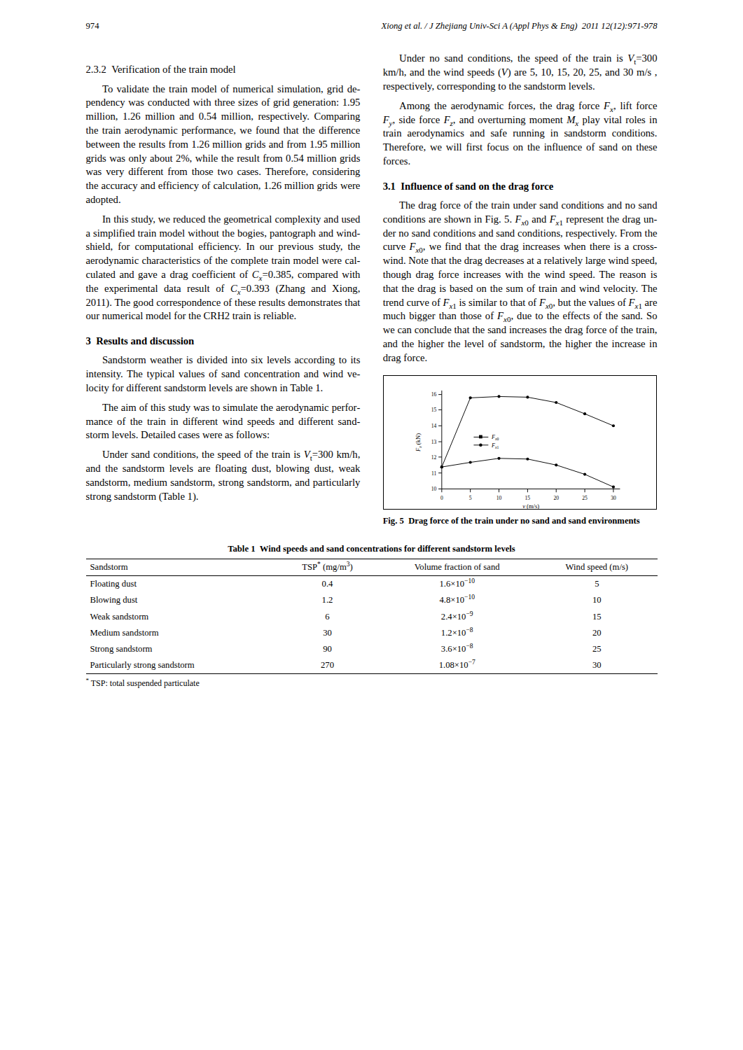974 Xiong et al. / J Zhejiang Univ-Sci A (Appl Phys & Eng) 2011 12(12):971-978
2.3.2 Verification of the train model
To validate the train model of numerical simulation, grid dependency was conducted with three sizes of grid generation: 1.95 million, 1.26 million and 0.54 million, respectively. Comparing the train aerodynamic performance, we found that the difference between the results from 1.26 million grids and from 1.95 million grids was only about 2%, while the result from 0.54 million grids was very different from those two cases. Therefore, considering the accuracy and efficiency of calculation, 1.26 million grids were adopted.
In this study, we reduced the geometrical complexity and used a simplified train model without the bogies, pantograph and windshield, for computational efficiency. In our previous study, the aerodynamic characteristics of the complete train model were calculated and gave a drag coefficient of Cx=0.385, compared with the experimental data result of Cx=0.393 (Zhang and Xiong, 2011). The good correspondence of these results demonstrates that our numerical model for the CRH2 train is reliable.
3 Results and discussion
Sandstorm weather is divided into six levels according to its intensity. The typical values of sand concentration and wind velocity for different sandstorm levels are shown in Table 1.
The aim of this study was to simulate the aerodynamic performance of the train in different wind speeds and different sandstorm levels. Detailed cases were as follows:
Under sand conditions, the speed of the train is Vt=300 km/h, and the sandstorm levels are floating dust, blowing dust, weak sandstorm, medium sandstorm, strong sandstorm, and particularly strong sandstorm (Table 1).
Under no sand conditions, the speed of the train is Vt=300 km/h, and the wind speeds (V) are 5, 10, 15, 20, 25, and 30 m/s , respectively, corresponding to the sandstorm levels.
Among the aerodynamic forces, the drag force Fx, lift force Fy, side force Fz, and overturning moment Mx play vital roles in train aerodynamics and safe running in sandstorm conditions. Therefore, we will first focus on the influence of sand on these forces.
3.1 Influence of sand on the drag force
The drag force of the train under sand conditions and no sand conditions are shown in Fig. 5. Fx0 and Fx1 represent the drag under no sand conditions and sand conditions, respectively. From the curve Fx0, we find that the drag increases when there is a crosswind. Note that the drag decreases at a relatively large wind speed, though drag force increases with the wind speed. The reason is that the drag is based on the sum of train and wind velocity. The trend curve of Fx1 is similar to that of Fx0, but the values of Fx1 are much bigger than those of Fx0, due to the effects of the sand. So we can conclude that the sand increases the drag force of the train, and the higher the level of sandstorm, the higher the increase in drag force.
10 11 12 13 14 15 16 0 5 10 15 20 25 30 v (m/s) Fx (kN) Fx0 Fx1
Fig. 5 Drag force of the train under no sand and sand environments
Table 1 Wind speeds and sand concentrations for different sandstorm levels
| Sandstorm | TSP * (mg/m 3 ) | Volume fraction of sand | Wind speed (m/s) |
| --- | --- | --- | --- |
| Floating dust | 0.4 | 1.6×10 −10 | 5 |
| Blowing dust | 1.2 | 4.8×10 −10 | 10 |
| Weak sandstorm | 6 | 2.4×10 −9 | 15 |
| Medium sandstorm | 30 | 1.2×10 −8 | 20 |
| Strong sandstorm | 90 | 3.6×10 −8 | 25 |
| Particularly strong sandstorm | 270 | 1.08×10 −7 | 30 |
* TSP: total suspended particulate